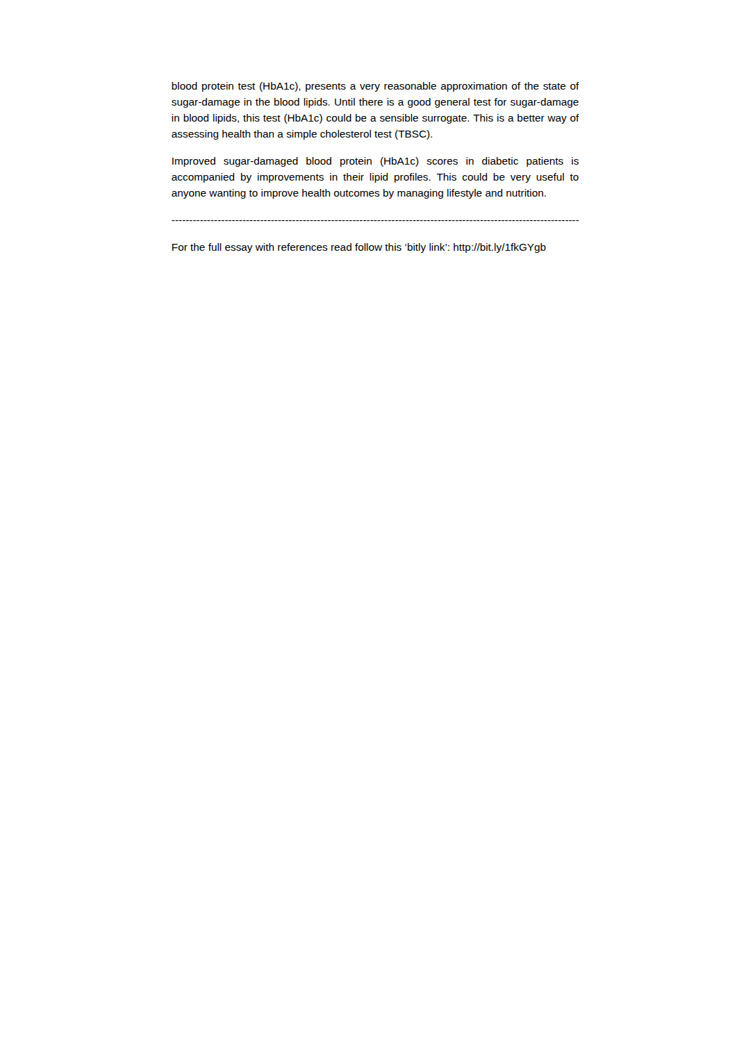blood protein test (HbA1c), presents a very reasonable approximation of the state of sugar-damage in the blood lipids. Until there is a good general test for sugar-damage in blood lipids, this test (HbA1c) could be a sensible surrogate. This is a better way of assessing health than a simple cholesterol test (TBSC).
Improved sugar-damaged blood protein (HbA1c) scores in diabetic patients is accompanied by improvements in their lipid profiles. This could be very useful to anyone wanting to improve health outcomes by managing lifestyle and nutrition.
-------------------------------------------------------------------------------------------------------------------
For the full essay with references read follow this ‘bitly link’: http://bit.ly/1fkGYgb